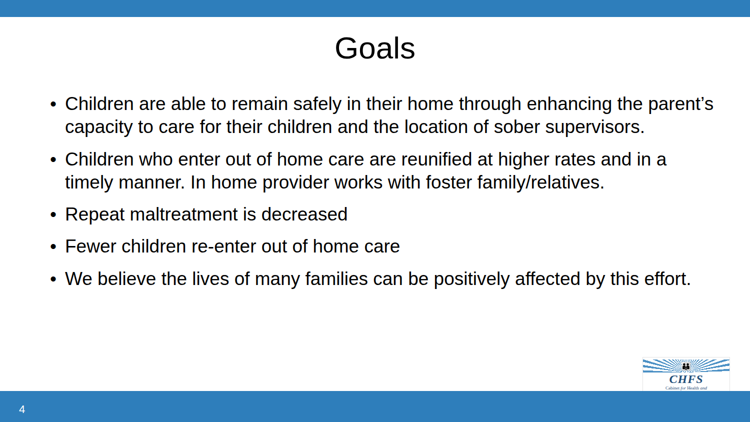Goals
Children are able to remain safely in their home through enhancing the parent’s capacity to care for their children and the location of sober supervisors.
Children who enter out of home care are reunified at higher rates and in a timely manner. In home provider works with foster family/relatives.
Repeat maltreatment is decreased
Fewer children re-enter out of home care
We believe the lives of many families can be positively affected by this effort.
👪
CHFS
Cabinet for Health and
Family Services
4